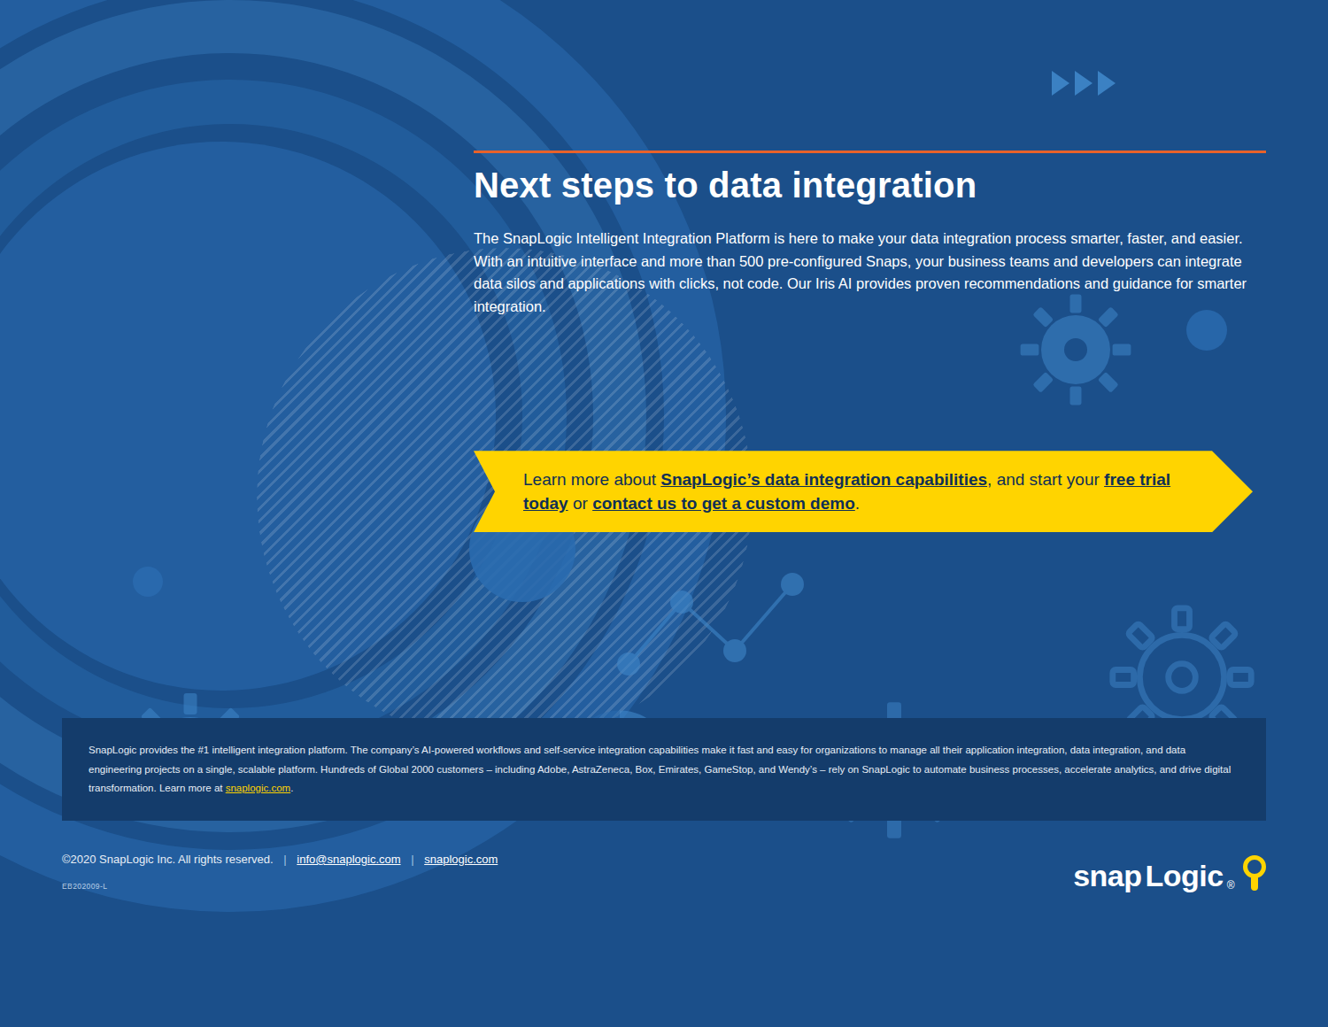Next steps to data integration
The SnapLogic Intelligent Integration Platform is here to make your data integration process smarter, faster, and easier. With an intuitive interface and more than 500 pre-configured Snaps, your business teams and developers can integrate data silos and applications with clicks, not code. Our Iris AI provides proven recommendations and guidance for smarter integration.
Learn more about SnapLogic’s data integration capabilities, and start your free trial today or contact us to get a custom demo.
SnapLogic provides the #1 intelligent integration platform. The company’s AI-powered workflows and self-service integration capabilities make it fast and easy for organizations to manage all their application integration, data integration, and data engineering projects on a single, scalable platform. Hundreds of Global 2000 customers – including Adobe, AstraZeneca, Box, Emirates, GameStop, and Wendy’s – rely on SnapLogic to automate business processes, accelerate analytics, and drive digital transformation. Learn more at snaplogic.com.
©2020 SnapLogic Inc. All rights reserved. | info@snaplogic.com | snaplogic.com
EB202009-L
snap Logic®